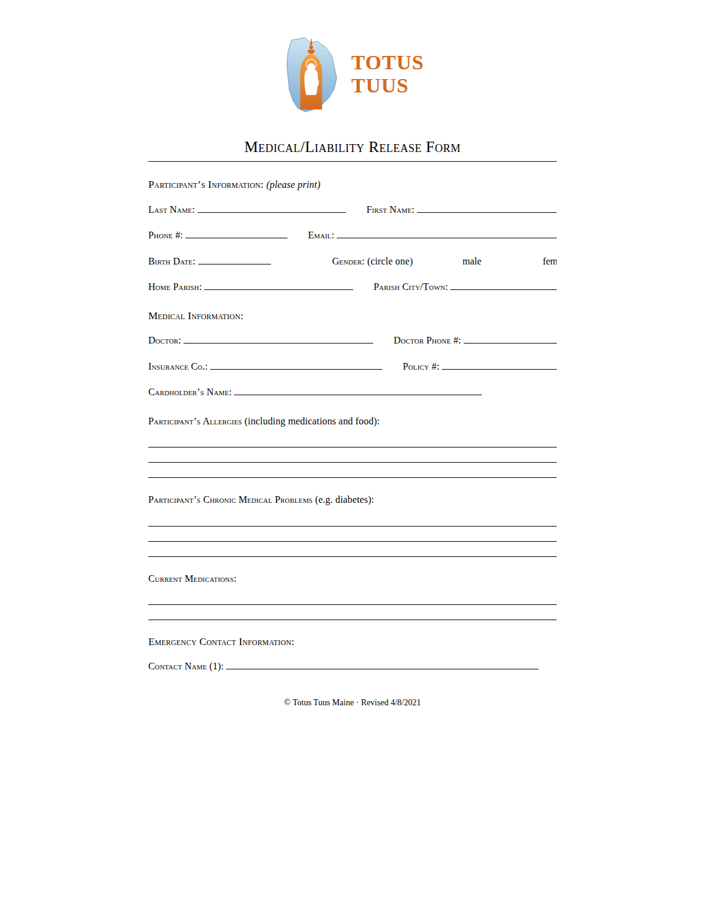TOTUS TUUS
Medical/Liability Release Form
Participant’s Information: (please print)
Last Name: First Name:
Phone #: Email:
Birth Date: Gender: (circle one) male female
Home Parish: Parish City/Town:
Medical Information:
Doctor: Doctor Phone #:
Insurance Co.: Policy #:
Cardholder’s Name:
Participant’s Allergies (including medications and food):
Participant’s Chronic Medical Problems (e.g. diabetes):
Current Medications:
Emergency Contact Information:
Contact Name (1):
© Totus Tuus Maine · Revised 4/8/2021